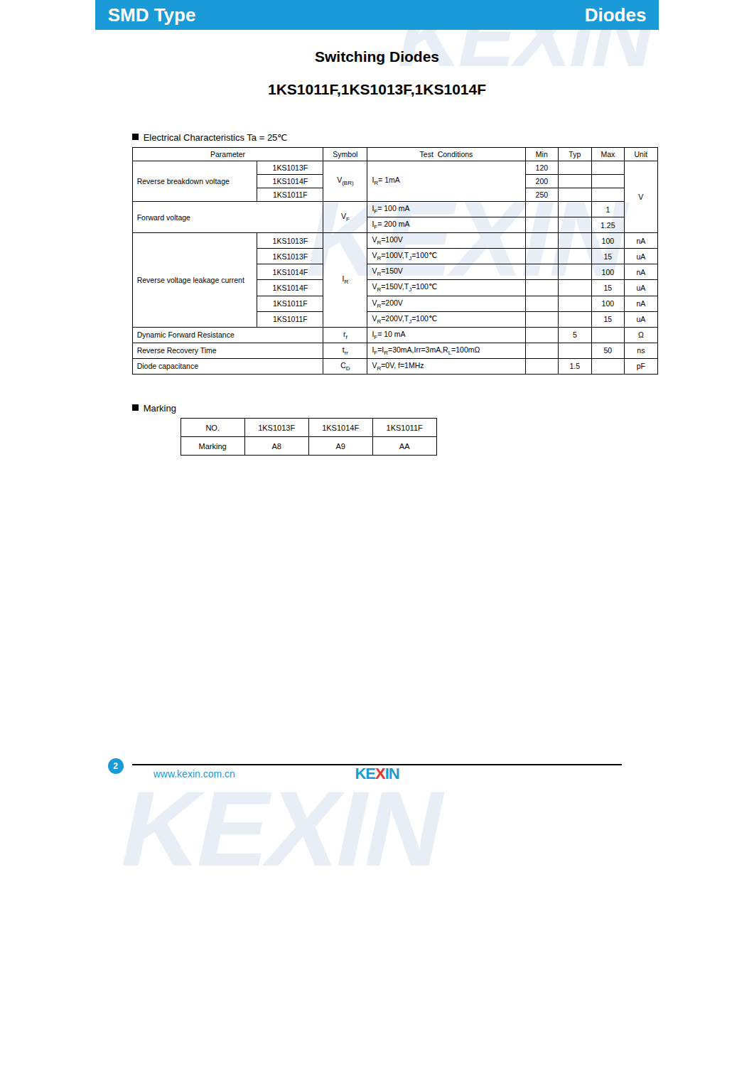KEXIN
KEXIN
KEXIN
SMD Type
Diodes
Switching Diodes
1KS1011F,1KS1013F,1KS1014F
Electrical Characteristics Ta = 25℃
| Parameter | Symbol | Test Conditions | Min | Typ | Max | Unit |
| --- | --- | --- | --- | --- | --- | --- |
| Reverse breakdown voltage | 1KS1013F | V (BR) | I R = 1mA | 120 | | | V |
| 1KS1014F | 200 | | |
| 1KS1011F | 250 | | |
| Forward voltage | V F | I F = 100 mA | | | 1 |
| I F = 200 mA | | | 1.25 |
| Reverse voltage leakage current | 1KS1013F | I R | V R =100V | | | 100 | nA |
| 1KS1013F | V R =100V,T J =100℃ | | | 15 | uA |
| 1KS1014F | V R =150V | | | 100 | nA |
| 1KS1014F | V R =150V,T J =100℃ | | | 15 | uA |
| 1KS1011F | V R =200V | | | 100 | nA |
| 1KS1011F | V R =200V,T J =100℃ | | | 15 | uA |
| Dynamic Forward Resistance | r f | I F = 10 mA | | 5 | | Ω |
| Reverse Recovery Time | t rr | I F =I R =30mA,Irr=3mA,R L =100mΩ | | | 50 | ns |
| Diode capacitance | C D | V R =0V, f=1MHz | | 1.5 | | pF |
Marking
| NO. | 1KS1013F | 1KS1014F | 1KS1011F |
| Marking | A8 | A9 | AA |
2
www.kexin.com.cn
KE XIN